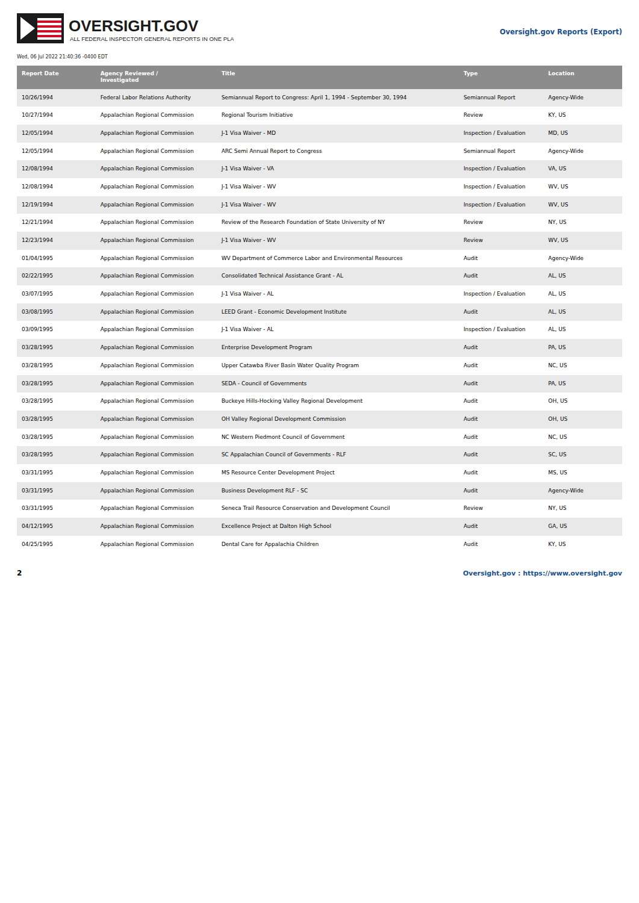OVERSIGHT.GOV ALL FEDERAL INSPECTOR GENERAL REPORTS IN ONE PLACE
Oversight.gov Reports (Export)
Wed, 06 Jul 2022 21:40:36 -0400 EDT
| Report Date | Agency Reviewed / Investigated | Title | Type | Location |
| --- | --- | --- | --- | --- |
| 10/26/1994 | Federal Labor Relations Authority | Semiannual Report to Congress: April 1, 1994 - September 30, 1994 | Semiannual Report | Agency-Wide |
| 10/27/1994 | Appalachian Regional Commission | Regional Tourism Initiative | Review | KY, US |
| 12/05/1994 | Appalachian Regional Commission | J-1 Visa Waiver - MD | Inspection / Evaluation | MD, US |
| 12/05/1994 | Appalachian Regional Commission | ARC Semi Annual Report to Congress | Semiannual Report | Agency-Wide |
| 12/08/1994 | Appalachian Regional Commission | J-1 Visa Waiver - VA | Inspection / Evaluation | VA, US |
| 12/08/1994 | Appalachian Regional Commission | J-1 Visa Waiver - WV | Inspection / Evaluation | WV, US |
| 12/19/1994 | Appalachian Regional Commission | J-1 Visa Waiver - WV | Inspection / Evaluation | WV, US |
| 12/21/1994 | Appalachian Regional Commission | Review of the Research Foundation of State University of NY | Review | NY, US |
| 12/23/1994 | Appalachian Regional Commission | J-1 Visa Waiver - WV | Review | WV, US |
| 01/04/1995 | Appalachian Regional Commission | WV Department of Commerce Labor and Environmental Resources | Audit | Agency-Wide |
| 02/22/1995 | Appalachian Regional Commission | Consolidated Technical Assistance Grant - AL | Audit | AL, US |
| 03/07/1995 | Appalachian Regional Commission | J-1 Visa Waiver - AL | Inspection / Evaluation | AL, US |
| 03/08/1995 | Appalachian Regional Commission | LEED Grant - Economic Development Institute | Audit | AL, US |
| 03/09/1995 | Appalachian Regional Commission | J-1 Visa Waiver - AL | Inspection / Evaluation | AL, US |
| 03/28/1995 | Appalachian Regional Commission | Enterprise Development Program | Audit | PA, US |
| 03/28/1995 | Appalachian Regional Commission | Upper Catawba River Basin Water Quality Program | Audit | NC, US |
| 03/28/1995 | Appalachian Regional Commission | SEDA - Council of Governments | Audit | PA, US |
| 03/28/1995 | Appalachian Regional Commission | Buckeye Hills-Hocking Valley Regional Development | Audit | OH, US |
| 03/28/1995 | Appalachian Regional Commission | OH Valley Regional Development Commission | Audit | OH, US |
| 03/28/1995 | Appalachian Regional Commission | NC Western Piedmont Council of Government | Audit | NC, US |
| 03/28/1995 | Appalachian Regional Commission | SC Appalachian Council of Governments - RLF | Audit | SC, US |
| 03/31/1995 | Appalachian Regional Commission | MS Resource Center Development Project | Audit | MS, US |
| 03/31/1995 | Appalachian Regional Commission | Business Development RLF - SC | Audit | Agency-Wide |
| 03/31/1995 | Appalachian Regional Commission | Seneca Trail Resource Conservation and Development Council | Review | NY, US |
| 04/12/1995 | Appalachian Regional Commission | Excellence Project at Dalton High School | Audit | GA, US |
| 04/25/1995 | Appalachian Regional Commission | Dental Care for Appalachia Children | Audit | KY, US |
2 Oversight.gov : https://www.oversight.gov